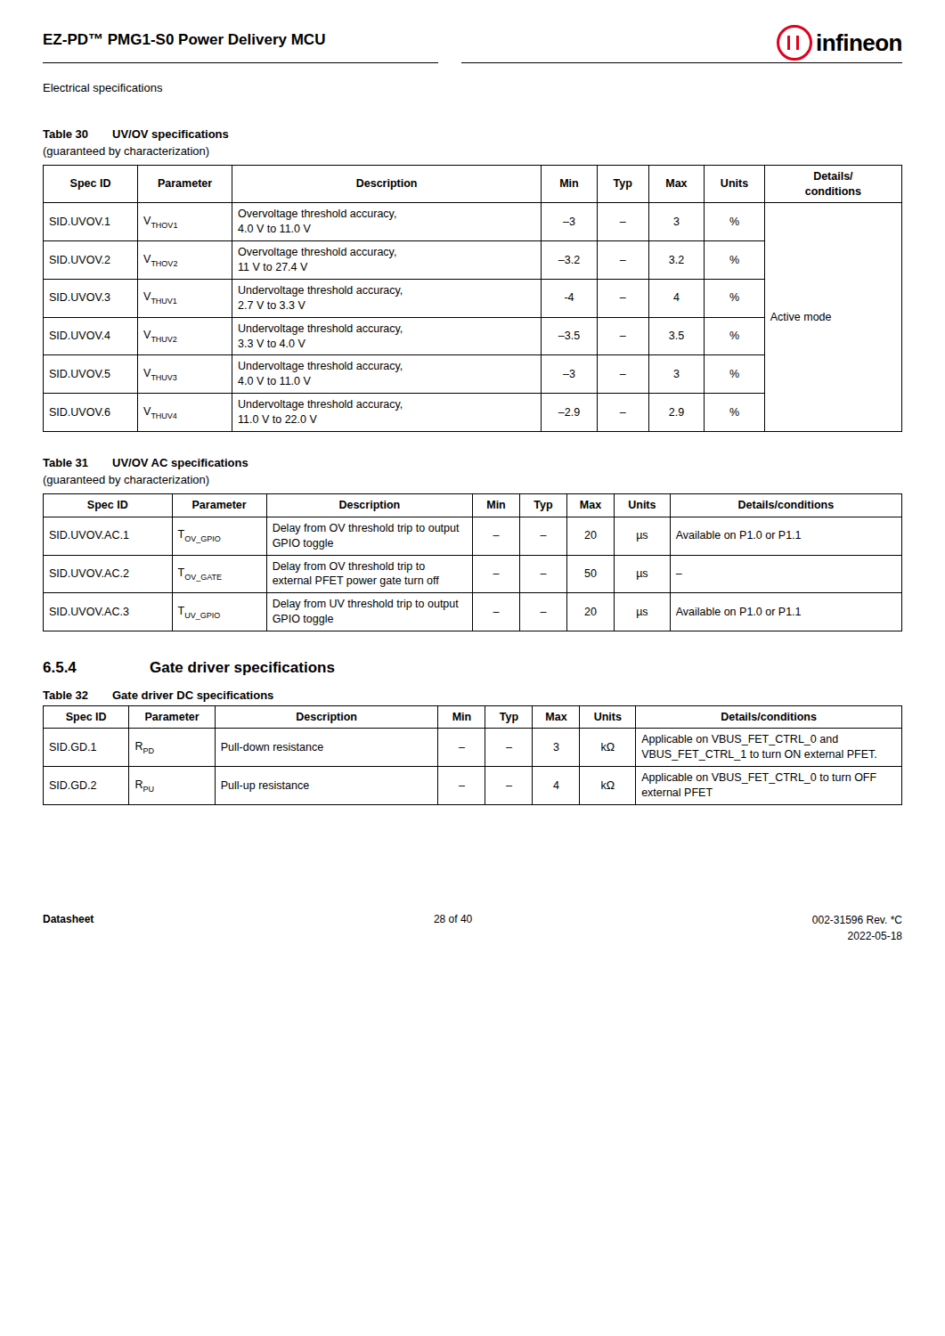EZ-PD™ PMG1-S0 Power Delivery MCU
infineon
Electrical specifications
Table 30 UV/OV specifications
(guaranteed by characterization)
| Spec ID | Parameter | Description | Min | Typ | Max | Units | Details/ conditions |
| --- | --- | --- | --- | --- | --- | --- | --- |
| SID.UVOV.1 | V THOV1 | Overvoltage threshold accuracy, 4.0 V to 11.0 V | –3 | – | 3 | % | Active mode |
| SID.UVOV.2 | V THOV2 | Overvoltage threshold accuracy, 11 V to 27.4 V | –3.2 | – | 3.2 | % |
| SID.UVOV.3 | V THUV1 | Undervoltage threshold accuracy, 2.7 V to 3.3 V | -4 | – | 4 | % |
| SID.UVOV.4 | V THUV2 | Undervoltage threshold accuracy, 3.3 V to 4.0 V | –3.5 | – | 3.5 | % |
| SID.UVOV.5 | V THUV3 | Undervoltage threshold accuracy, 4.0 V to 11.0 V | –3 | – | 3 | % |
| SID.UVOV.6 | V THUV4 | Undervoltage threshold accuracy, 11.0 V to 22.0 V | –2.9 | – | 2.9 | % |
Table 31 UV/OV AC specifications
(guaranteed by characterization)
| Spec ID | Parameter | Description | Min | Typ | Max | Units | Details/conditions |
| --- | --- | --- | --- | --- | --- | --- | --- |
| SID.UVOV.AC.1 | T OV_GPIO | Delay from OV threshold trip to output GPIO toggle | – | – | 20 | µs | Available on P1.0 or P1.1 |
| SID.UVOV.AC.2 | T OV_GATE | Delay from OV threshold trip to external PFET power gate turn off | – | – | 50 | µs | – |
| SID.UVOV.AC.3 | T UV_GPIO | Delay from UV threshold trip to output GPIO toggle | – | – | 20 | µs | Available on P1.0 or P1.1 |
6.5.4 Gate driver specifications
Table 32 Gate driver DC specifications
| Spec ID | Parameter | Description | Min | Typ | Max | Units | Details/conditions |
| --- | --- | --- | --- | --- | --- | --- | --- |
| SID.GD.1 | R PD | Pull-down resistance | – | – | 3 | kΩ | Applicable on VBUS_FET_CTRL_0 and VBUS_FET_CTRL_1 to turn ON external PFET. |
| SID.GD.2 | R PU | Pull-up resistance | – | – | 4 | kΩ | Applicable on VBUS_FET_CTRL_0 to turn OFF external PFET |
Datasheet
28 of 40
002-31596 Rev. *C
2022-05-18